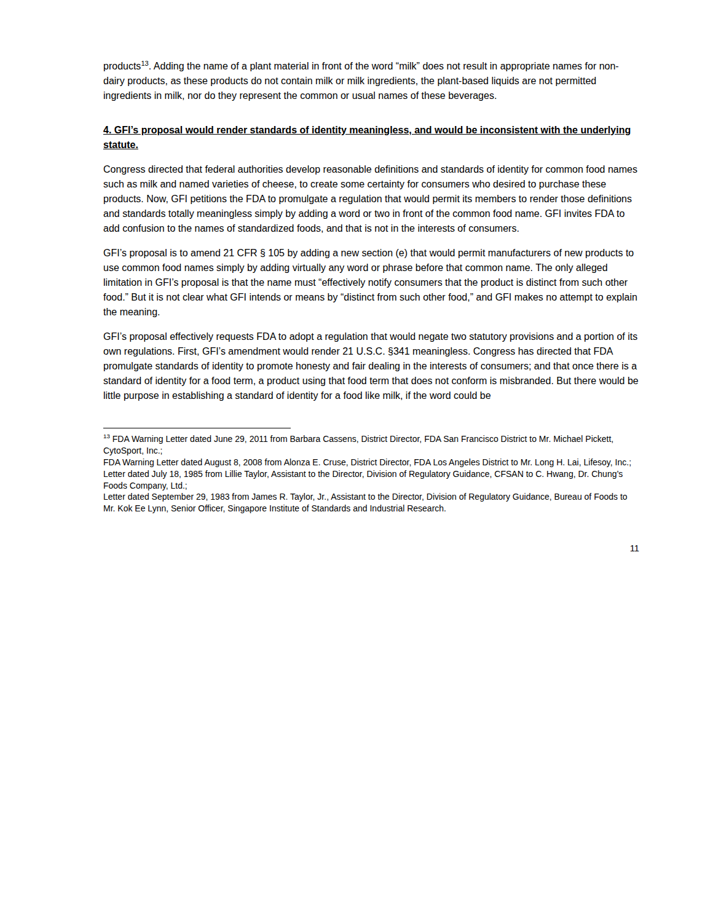products13. Adding the name of a plant material in front of the word “milk” does not result in appropriate names for non-dairy products, as these products do not contain milk or milk ingredients, the plant-based liquids are not permitted ingredients in milk, nor do they represent the common or usual names of these beverages.
4. GFI’s proposal would render standards of identity meaningless, and would be inconsistent with the underlying statute.
Congress directed that federal authorities develop reasonable definitions and standards of identity for common food names such as milk and named varieties of cheese, to create some certainty for consumers who desired to purchase these products. Now, GFI petitions the FDA to promulgate a regulation that would permit its members to render those definitions and standards totally meaningless simply by adding a word or two in front of the common food name. GFI invites FDA to add confusion to the names of standardized foods, and that is not in the interests of consumers.
GFI’s proposal is to amend 21 CFR § 105 by adding a new section (e) that would permit manufacturers of new products to use common food names simply by adding virtually any word or phrase before that common name. The only alleged limitation in GFI’s proposal is that the name must “effectively notify consumers that the product is distinct from such other food.” But it is not clear what GFI intends or means by “distinct from such other food,” and GFI makes no attempt to explain the meaning.
GFI’s proposal effectively requests FDA to adopt a regulation that would negate two statutory provisions and a portion of its own regulations. First, GFI’s amendment would render 21 U.S.C. §341 meaningless. Congress has directed that FDA promulgate standards of identity to promote honesty and fair dealing in the interests of consumers; and that once there is a standard of identity for a food term, a product using that food term that does not conform is misbranded. But there would be little purpose in establishing a standard of identity for a food like milk, if the word could be
13 FDA Warning Letter dated June 29, 2011 from Barbara Cassens, District Director, FDA San Francisco District to Mr. Michael Pickett, CytoSport, Inc.;
FDA Warning Letter dated August 8, 2008 from Alonza E. Cruse, District Director, FDA Los Angeles District to Mr. Long H. Lai, Lifesoy, Inc.;
Letter dated July 18, 1985 from Lillie Taylor, Assistant to the Director, Division of Regulatory Guidance, CFSAN to C. Hwang, Dr. Chung’s Foods Company, Ltd.;
Letter dated September 29, 1983 from James R. Taylor, Jr., Assistant to the Director, Division of Regulatory Guidance, Bureau of Foods to Mr. Kok Ee Lynn, Senior Officer, Singapore Institute of Standards and Industrial Research.
11